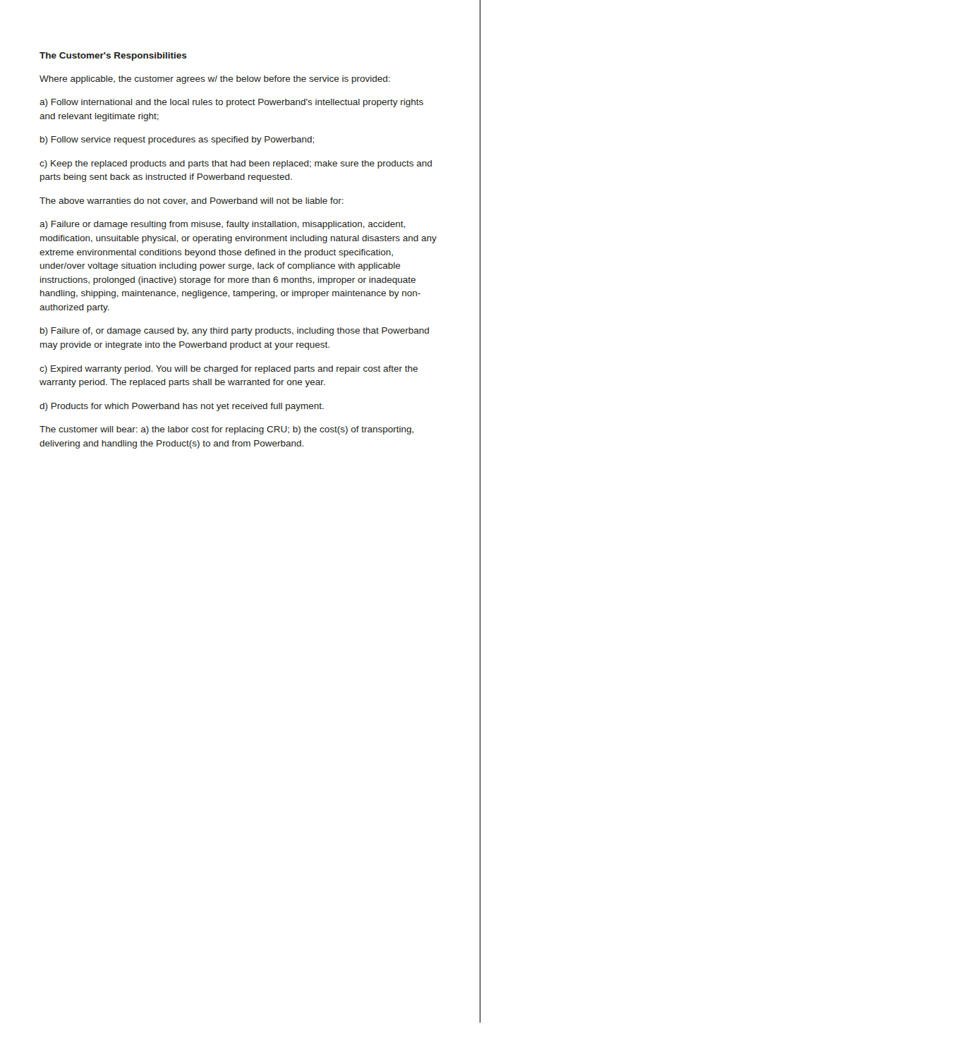The Customer's Responsibilities
Where applicable, the customer agrees w/ the below before the service is provided:
a) Follow international and the local rules to protect Powerband's intellectual property rights and relevant legitimate right;
b) Follow service request procedures as specified by Powerband;
c) Keep the replaced products and parts that had been replaced; make sure the products and parts being sent back as instructed if Powerband requested.
The above warranties do not cover, and Powerband will not be liable for:
a) Failure or damage resulting from misuse, faulty installation, misapplication, accident, modification, unsuitable physical, or operating environment including natural disasters and any extreme environmental conditions beyond those defined in the product specification, under/over voltage situation including power surge, lack of compliance with applicable instructions, prolonged (inactive) storage for more than 6 months, improper or inadequate handling, shipping, maintenance, negligence, tampering, or improper maintenance by non-authorized party.
b) Failure of, or damage caused by, any third party products, including those that Powerband may provide or integrate into the Powerband product at your request.
c) Expired warranty period. You will be charged for replaced parts and repair cost after the warranty period. The replaced parts shall be warranted for one year.
d) Products for which Powerband has not yet received full payment.
The customer will bear: a) the labor cost for replacing CRU; b) the cost(s) of transporting, delivering and handling the Product(s) to and from Powerband.